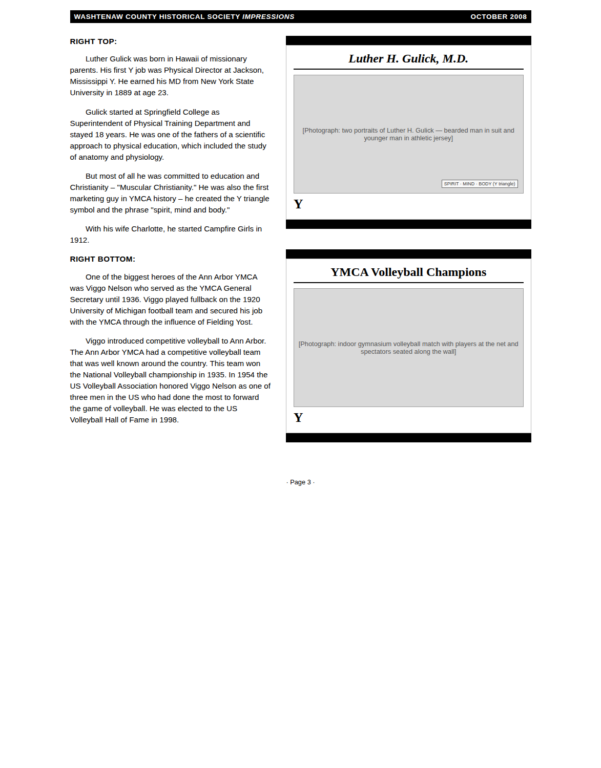WASHTENAW COUNTY HISTORICAL SOCIETY IMPRESSIONS OCTOBER 2008
RIGHT TOP:
Luther Gulick was born in Hawaii of missionary parents. His first Y job was Physical Director at Jackson, Mississippi Y. He earned his MD from New York State University in 1889 at age 23.
Gulick started at Springfield College as Superintendent of Physical Training Department and stayed 18 years. He was one of the fathers of a scientific approach to physical education, which included the study of anatomy and physiology.
But most of all he was committed to education and Christianity – "Muscular Christianity." He was also the first marketing guy in YMCA history – he created the Y triangle symbol and the phrase "spirit, mind and body."
With his wife Charlotte, he started Campfire Girls in 1912.
RIGHT BOTTOM:
One of the biggest heroes of the Ann Arbor YMCA was Viggo Nelson who served as the YMCA General Secretary until 1936. Viggo played fullback on the 1920 University of Michigan football team and secured his job with the YMCA through the influence of Fielding Yost.
Viggo introduced competitive volleyball to Ann Arbor. The Ann Arbor YMCA had a competitive volleyball team that was well known around the country. This team won the National Volleyball championship in 1935. In 1954 the US Volleyball Association honored Viggo Nelson as one of three men in the US who had done the most to forward the game of volleyball. He was elected to the US Volleyball Hall of Fame in 1998.
Luther H. Gulick, M.D.
[Photograph: two portraits of Luther H. Gulick — bearded man in suit and younger man in athletic jersey] SPIRIT · MIND · BODY (Y triangle)
Y
YMCA Volleyball Champions
[Photograph: indoor gymnasium volleyball match with players at the net and spectators seated along the wall]
Y
· Page 3 ·